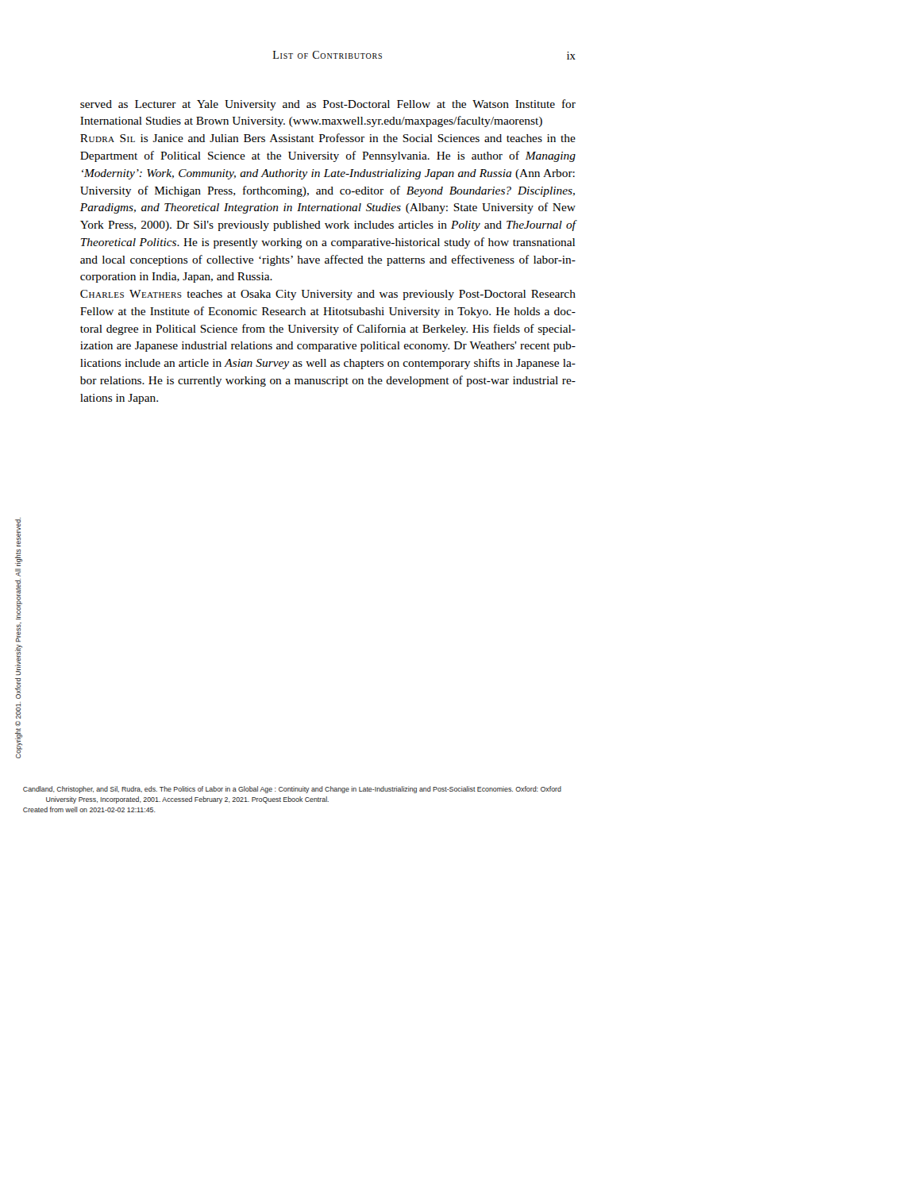List of Contributors ix
served as Lecturer at Yale University and as Post-Doctoral Fellow at the Watson Institute for International Studies at Brown University. (www.maxwell.syr.edu/maxpages/faculty/maorenst)
Rudra Sil is Janice and Julian Bers Assistant Professor in the Social Sciences and teaches in the Department of Political Science at the University of Pennsylvania. He is author of Managing ‘Modernity’: Work, Community, and Authority in Late-Industrializing Japan and Russia (Ann Arbor: University of Michigan Press, forthcoming), and co-editor of Beyond Boundaries? Disciplines, Paradigms, and Theoretical Integration in International Studies (Albany: State University of New York Press, 2000). Dr Sil's previously published work includes articles in Polity and TheJournal of Theoretical Politics. He is presently working on a comparative-historical study of how transnational and local conceptions of collective ‘rights’ have affected the patterns and effectiveness of labor-incorporation in India, Japan, and Russia.
Charles Weathers teaches at Osaka City University and was previously Post-Doctoral Research Fellow at the Institute of Economic Research at Hitotsubashi University in Tokyo. He holds a doctoral degree in Political Science from the University of California at Berkeley. His fields of specialization are Japanese industrial relations and comparative political economy. Dr Weathers' recent publications include an article in Asian Survey as well as chapters on contemporary shifts in Japanese labor relations. He is currently working on a manuscript on the development of post-war industrial relations in Japan.
Copyright © 2001. Oxford University Press, Incorporated. All rights reserved.
Candland, Christopher, and Sil, Rudra, eds. The Politics of Labor in a Global Age : Continuity and Change in Late-Industrializing and Post-Socialist Economies. Oxford: Oxford
University Press, Incorporated, 2001. Accessed February 2, 2021. ProQuest Ebook Central.
Created from well on 2021-02-02 12:11:45.